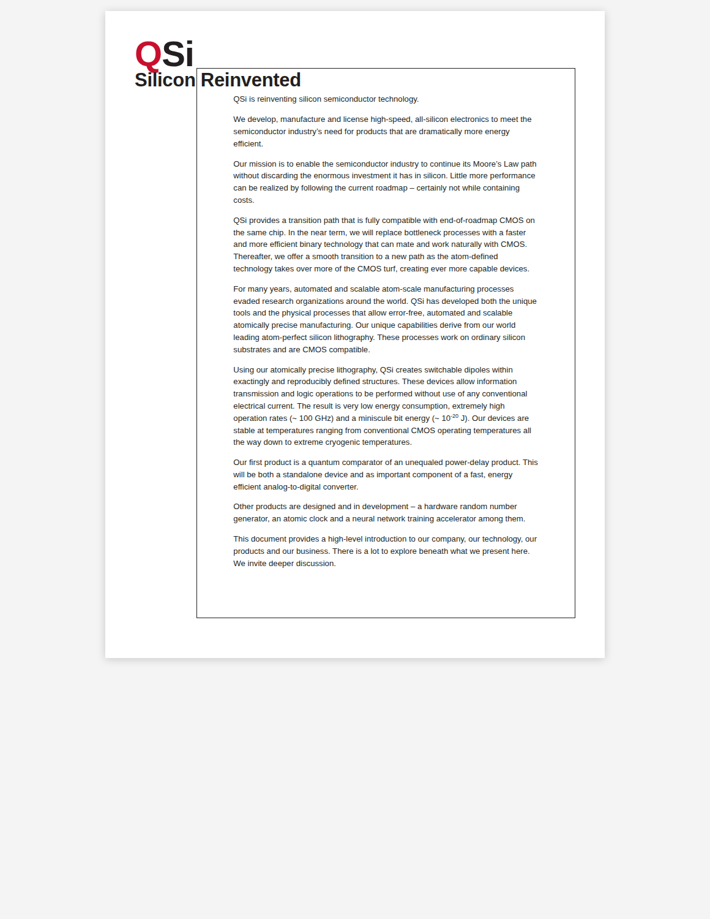QSi Silicon Reinvented
QSi is reinventing silicon semiconductor technology.
We develop, manufacture and license high-speed, all-silicon electronics to meet the semiconductor industry’s need for products that are dramatically more energy efficient.
Our mission is to enable the semiconductor industry to continue its Moore’s Law path without discarding the enormous investment it has in silicon. Little more performance can be realized by following the current roadmap – certainly not while containing costs.
QSi provides a transition path that is fully compatible with end-of-roadmap CMOS on the same chip. In the near term, we will replace bottleneck processes with a faster and more efficient binary technology that can mate and work naturally with CMOS. Thereafter, we offer a smooth transition to a new path as the atom-defined technology takes over more of the CMOS turf, creating ever more capable devices.
For many years, automated and scalable atom-scale manufacturing processes evaded research organizations around the world. QSi has developed both the unique tools and the physical processes that allow error-free, automated and scalable atomically precise manufacturing. Our unique capabilities derive from our world leading atom-perfect silicon lithography. These processes work on ordinary silicon substrates and are CMOS compatible.
Using our atomically precise lithography, QSi creates switchable dipoles within exactingly and reproducibly defined structures. These devices allow information transmission and logic operations to be performed without use of any conventional electrical current. The result is very low energy consumption, extremely high operation rates (~ 100 GHz) and a miniscule bit energy (~ 10-20 J). Our devices are stable at temperatures ranging from conventional CMOS operating temperatures all the way down to extreme cryogenic temperatures.
Our first product is a quantum comparator of an unequaled power-delay product. This will be both a standalone device and as important component of a fast, energy efficient analog-to-digital converter.
Other products are designed and in development – a hardware random number generator, an atomic clock and a neural network training accelerator among them.
This document provides a high-level introduction to our company, our technology, our products and our business. There is a lot to explore beneath what we present here. We invite deeper discussion.